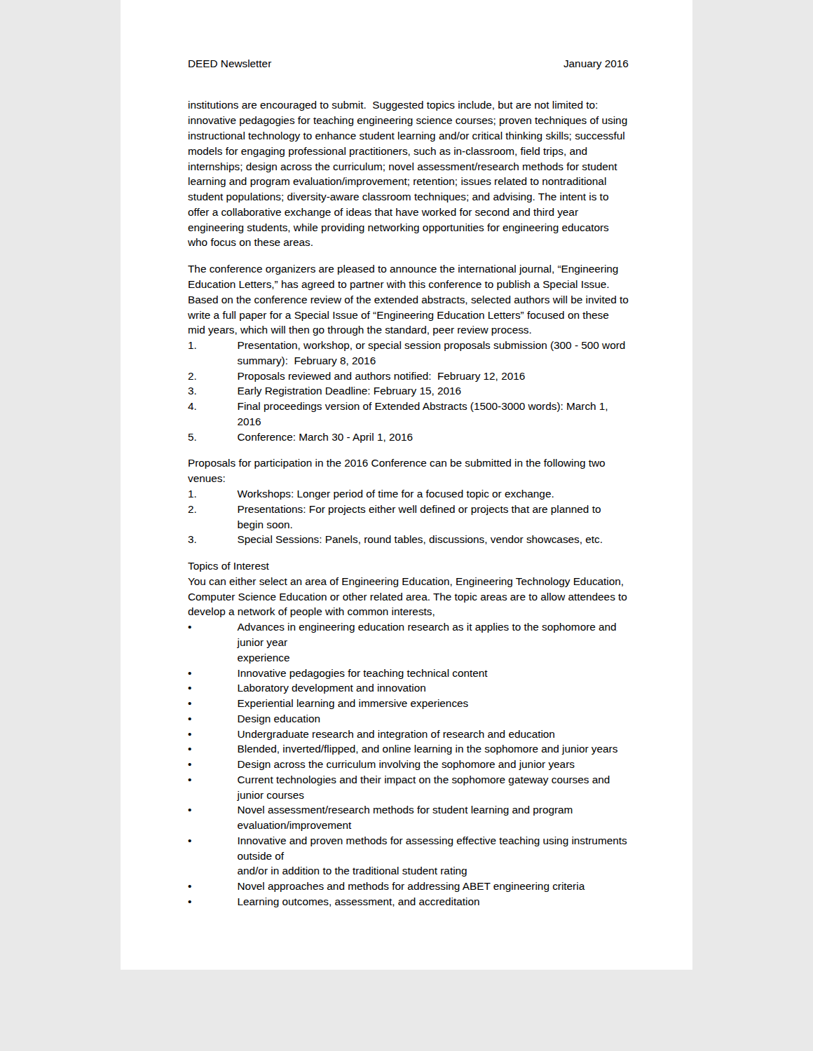DEED Newsletter January 2016
institutions are encouraged to submit. Suggested topics include, but are not limited to: innovative pedagogies for teaching engineering science courses; proven techniques of using instructional technology to enhance student learning and/or critical thinking skills; successful models for engaging professional practitioners, such as in-classroom, field trips, and internships; design across the curriculum; novel assessment/research methods for student learning and program evaluation/improvement; retention; issues related to nontraditional student populations; diversity-aware classroom techniques; and advising. The intent is to offer a collaborative exchange of ideas that have worked for second and third year engineering students, while providing networking opportunities for engineering educators who focus on these areas.
The conference organizers are pleased to announce the international journal, “Engineering Education Letters,” has agreed to partner with this conference to publish a Special Issue. Based on the conference review of the extended abstracts, selected authors will be invited to write a full paper for a Special Issue of “Engineering Education Letters” focused on these mid years, which will then go through the standard, peer review process.
1. Presentation, workshop, or special session proposals submission (300 - 500 wordsummary): February 8, 2016
2. Proposals reviewed and authors notified: February 12, 2016
3. Early Registration Deadline: February 15, 2016
4. Final proceedings version of Extended Abstracts (1500-3000 words): March 1, 2016
5. Conference: March 30 - April 1, 2016
Proposals for participation in the 2016 Conference can be submitted in the following two venues:
1. Workshops: Longer period of time for a focused topic or exchange.
2. Presentations: For projects either well defined or projects that are planned to begin soon.
3. Special Sessions: Panels, round tables, discussions, vendor showcases, etc.
Topics of Interest
You can either select an area of Engineering Education, Engineering Technology Education, Computer Science Education or other related area. The topic areas are to allow attendees to develop a network of people with common interests,
•Advances in engineering education research as it applies to the sophomore and junior yearexperience
•Innovative pedagogies for teaching technical content
•Laboratory development and innovation
•Experiential learning and immersive experiences
•Design education
•Undergraduate research and integration of research and education
•Blended, inverted/flipped, and online learning in the sophomore and junior years
•Design across the curriculum involving the sophomore and junior years
•Current technologies and their impact on the sophomore gateway courses and junior courses
•Novel assessment/research methods for student learning and programevaluation/improvement
•Innovative and proven methods for assessing effective teaching using instruments outside ofand/or in addition to the traditional student rating
•Novel approaches and methods for addressing ABET engineering criteria
•Learning outcomes, assessment, and accreditation